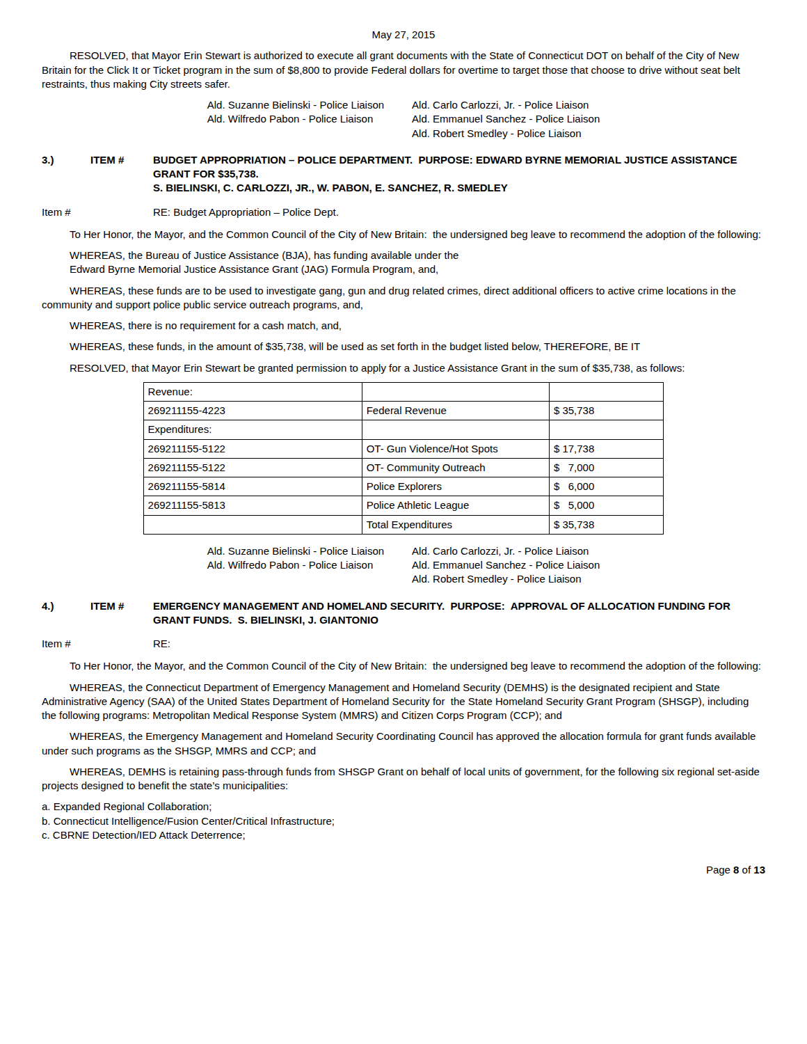May 27, 2015
RESOLVED, that Mayor Erin Stewart is authorized to execute all grant documents with the State of Connecticut DOT on behalf of the City of New Britain for the Click It or Ticket program in the sum of $8,800 to provide Federal dollars for overtime to target those that choose to drive without seat belt restraints, thus making City streets safer.
Ald. Suzanne Bielinski - Police Liaison Ald. Wilfredo Pabon - Police Liaison
Ald. Carlo Carlozzi, Jr. - Police Liaison Ald. Emmanuel Sanchez - Police Liaison Ald. Robert Smedley - Police Liaison
3.)
ITEM #
BUDGET APPROPRIATION – POLICE DEPARTMENT. PURPOSE: EDWARD BYRNE MEMORIAL JUSTICE ASSISTANCE GRANT FOR $35,738.
S. BIELINSKI, C. CARLOZZI, JR., W. PABON, E. SANCHEZ, R. SMEDLEY
Item #
RE: Budget Appropriation – Police Dept.
To Her Honor, the Mayor, and the Common Council of the City of New Britain: the undersigned beg leave to recommend the adoption of the following:
WHEREAS, the Bureau of Justice Assistance (BJA), has funding available under the
Edward Byrne Memorial Justice Assistance Grant (JAG) Formula Program, and,
WHEREAS, these funds are to be used to investigate gang, gun and drug related crimes, direct additional officers to active crime locations in the community and support police public service outreach programs, and,
WHEREAS, there is no requirement for a cash match, and,
WHEREAS, these funds, in the amount of $35,738, will be used as set forth in the budget listed below, THEREFORE, BE IT
RESOLVED, that Mayor Erin Stewart be granted permission to apply for a Justice Assistance Grant in the sum of $35,738, as follows:
| Revenue: | | |
| 269211155-4223 | Federal Revenue | $ 35,738 |
| Expenditures: | | |
| 269211155-5122 | OT- Gun Violence/Hot Spots | $ 17,738 |
| 269211155-5122 | OT- Community Outreach | $ 7,000 |
| 269211155-5814 | Police Explorers | $ 6,000 |
| 269211155-5813 | Police Athletic League | $ 5,000 |
| | Total Expenditures | $ 35,738 |
Ald. Suzanne Bielinski - Police Liaison Ald. Wilfredo Pabon - Police Liaison
Ald. Carlo Carlozzi, Jr. - Police Liaison Ald. Emmanuel Sanchez - Police Liaison Ald. Robert Smedley - Police Liaison
4.)
ITEM #
EMERGENCY MANAGEMENT AND HOMELAND SECURITY. PURPOSE: APPROVAL OF ALLOCATION FUNDING FOR GRANT FUNDS. S. BIELINSKI, J. GIANTONIO
Item #
RE:
To Her Honor, the Mayor, and the Common Council of the City of New Britain: the undersigned beg leave to recommend the adoption of the following:
WHEREAS, the Connecticut Department of Emergency Management and Homeland Security (DEMHS) is the designated recipient and State Administrative Agency (SAA) of the United States Department of Homeland Security for the State Homeland Security Grant Program (SHSGP), including the following programs: Metropolitan Medical Response System (MMRS) and Citizen Corps Program (CCP); and
WHEREAS, the Emergency Management and Homeland Security Coordinating Council has approved the allocation formula for grant funds available under such programs as the SHSGP, MMRS and CCP; and
WHEREAS, DEMHS is retaining pass-through funds from SHSGP Grant on behalf of local units of government, for the following six regional set-aside projects designed to benefit the state’s municipalities:
a. Expanded Regional Collaboration;
b. Connecticut Intelligence/Fusion Center/Critical Infrastructure;
c. CBRNE Detection/IED Attack Deterrence;
Page 8 of 13